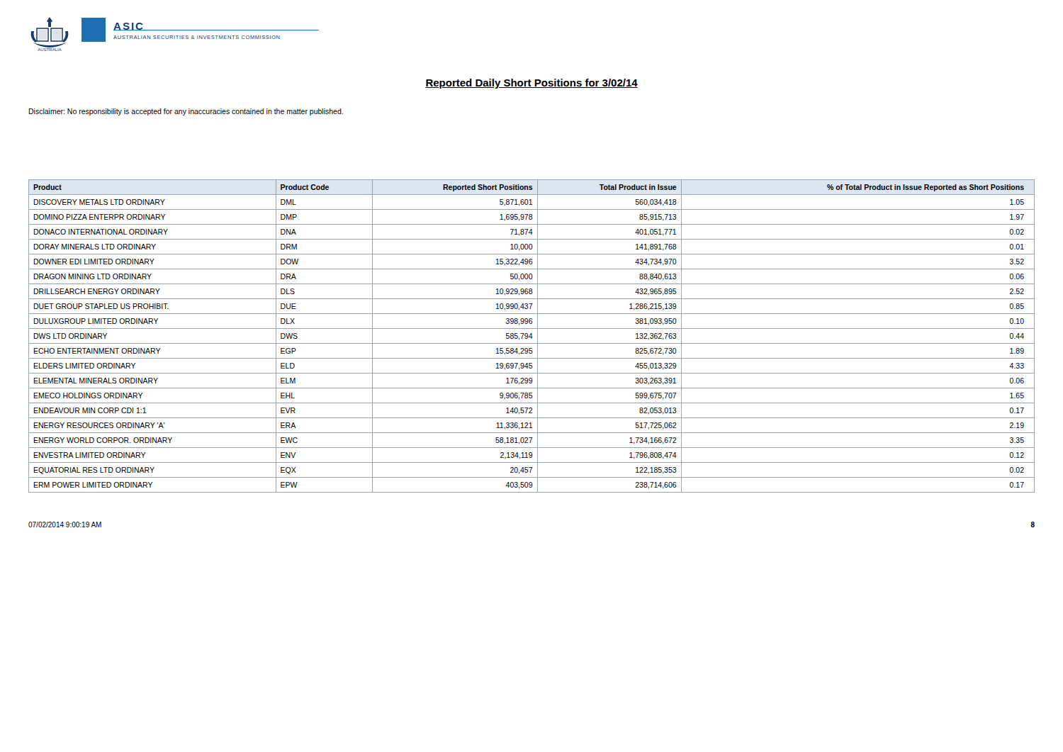AUSTRALIA
ASIC
Australian Securities & Investments Commission
Reported Daily Short Positions for 3/02/14
Disclaimer: No responsibility is accepted for any inaccuracies contained in the matter published.
| Product | Product Code | Reported Short Positions | Total Product in Issue | % of Total Product in Issue Reported as Short Positions |
| --- | --- | --- | --- | --- |
| DISCOVERY METALS LTD ORDINARY | DML | 5,871,601 | 560,034,418 | 1.05 |
| DOMINO PIZZA ENTERPR ORDINARY | DMP | 1,695,978 | 85,915,713 | 1.97 |
| DONACO INTERNATIONAL ORDINARY | DNA | 71,874 | 401,051,771 | 0.02 |
| DORAY MINERALS LTD ORDINARY | DRM | 10,000 | 141,891,768 | 0.01 |
| DOWNER EDI LIMITED ORDINARY | DOW | 15,322,496 | 434,734,970 | 3.52 |
| DRAGON MINING LTD ORDINARY | DRA | 50,000 | 88,840,613 | 0.06 |
| DRILLSEARCH ENERGY ORDINARY | DLS | 10,929,968 | 432,965,895 | 2.52 |
| DUET GROUP STAPLED US PROHIBIT. | DUE | 10,990,437 | 1,286,215,139 | 0.85 |
| DULUXGROUP LIMITED ORDINARY | DLX | 398,996 | 381,093,950 | 0.10 |
| DWS LTD ORDINARY | DWS | 585,794 | 132,362,763 | 0.44 |
| ECHO ENTERTAINMENT ORDINARY | EGP | 15,584,295 | 825,672,730 | 1.89 |
| ELDERS LIMITED ORDINARY | ELD | 19,697,945 | 455,013,329 | 4.33 |
| ELEMENTAL MINERALS ORDINARY | ELM | 176,299 | 303,263,391 | 0.06 |
| EMECO HOLDINGS ORDINARY | EHL | 9,906,785 | 599,675,707 | 1.65 |
| ENDEAVOUR MIN CORP CDI 1:1 | EVR | 140,572 | 82,053,013 | 0.17 |
| ENERGY RESOURCES ORDINARY 'A' | ERA | 11,336,121 | 517,725,062 | 2.19 |
| ENERGY WORLD CORPOR. ORDINARY | EWC | 58,181,027 | 1,734,166,672 | 3.35 |
| ENVESTRA LIMITED ORDINARY | ENV | 2,134,119 | 1,796,808,474 | 0.12 |
| EQUATORIAL RES LTD ORDINARY | EQX | 20,457 | 122,185,353 | 0.02 |
| ERM POWER LIMITED ORDINARY | EPW | 403,509 | 238,714,606 | 0.17 |
07/02/2014 9:00:19 AM 8